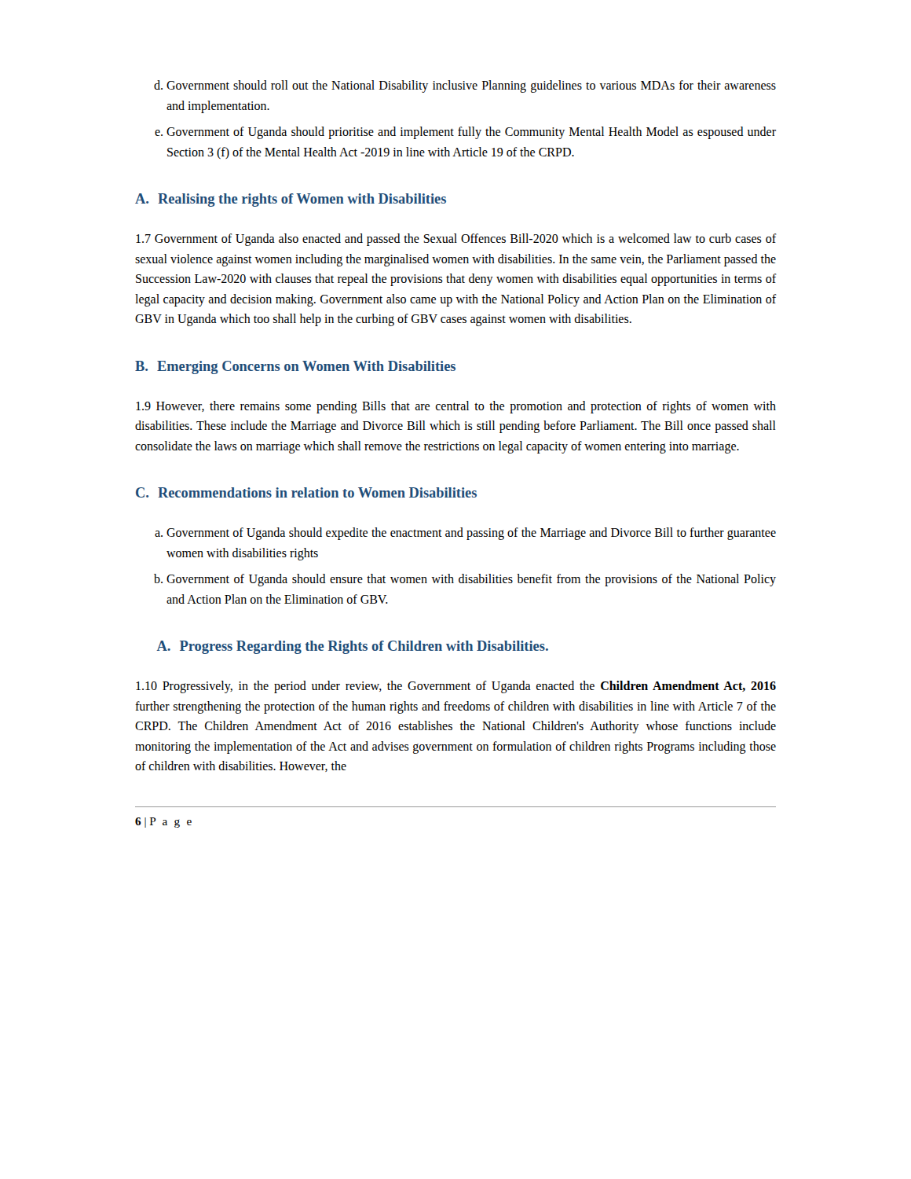Government should roll out the National Disability inclusive Planning guidelines to various MDAs for their awareness and implementation.
Government of Uganda should prioritise and implement fully the Community Mental Health Model as espoused under Section 3 (f) of the Mental Health Act -2019 in line with Article 19 of the CRPD.
A. Realising the rights of Women with Disabilities
1.7 Government of Uganda also enacted and passed the Sexual Offences Bill-2020 which is a welcomed law to curb cases of sexual violence against women including the marginalised women with disabilities. In the same vein, the Parliament passed the Succession Law-2020 with clauses that repeal the provisions that deny women with disabilities equal opportunities in terms of legal capacity and decision making. Government also came up with the National Policy and Action Plan on the Elimination of GBV in Uganda which too shall help in the curbing of GBV cases against women with disabilities.
B. Emerging Concerns on Women With Disabilities
1.9 However, there remains some pending Bills that are central to the promotion and protection of rights of women with disabilities. These include the Marriage and Divorce Bill which is still pending before Parliament. The Bill once passed shall consolidate the laws on marriage which shall remove the restrictions on legal capacity of women entering into marriage.
C. Recommendations in relation to Women Disabilities
Government of Uganda should expedite the enactment and passing of the Marriage and Divorce Bill to further guarantee women with disabilities rights
Government of Uganda should ensure that women with disabilities benefit from the provisions of the National Policy and Action Plan on the Elimination of GBV.
A. Progress Regarding the Rights of Children with Disabilities.
1.10 Progressively, in the period under review, the Government of Uganda enacted the Children Amendment Act, 2016 further strengthening the protection of the human rights and freedoms of children with disabilities in line with Article 7 of the CRPD. The Children Amendment Act of 2016 establishes the National Children's Authority whose functions include monitoring the implementation of the Act and advises government on formulation of children rights Programs including those of children with disabilities. However, the
6 | P a g e